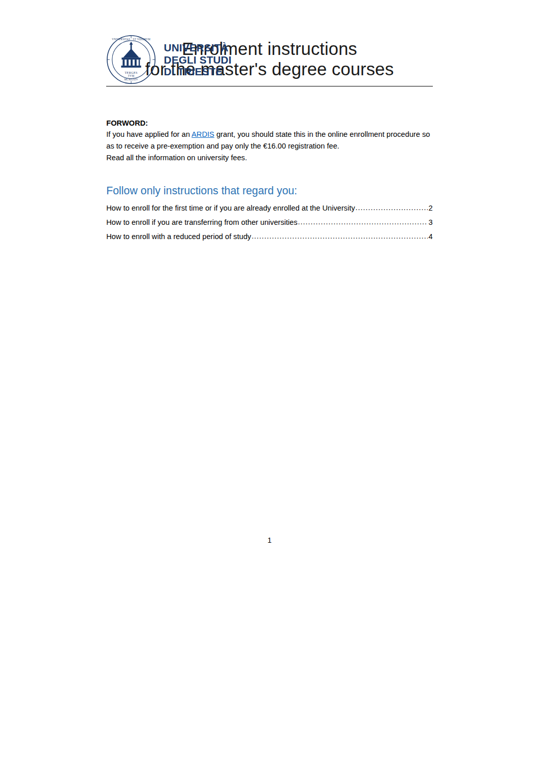TERGES TVM MCMXXIV VNIVERSITAS · ST·VDIORVM
UNIVERSITÀ
DEGLI STUDI
DI TRIESTE
Enrolment instructions
for the master's degree courses
FORWORD:
If you have applied for an ARDIS grant, you should state this in the online enrollment procedure so as to receive a pre-exemption and pay only the €16.00 registration fee.
Read all the information on university fees.
Follow only instructions that regard you:
How to enroll for the first time or if you are already enrolled at the University ........................................................................................................................................................... 2
How to enroll if you are transferring from other universities ........................................................................................................................................................... 3
How to enroll with a reduced period of study ........................................................................................................................................................... 4
1